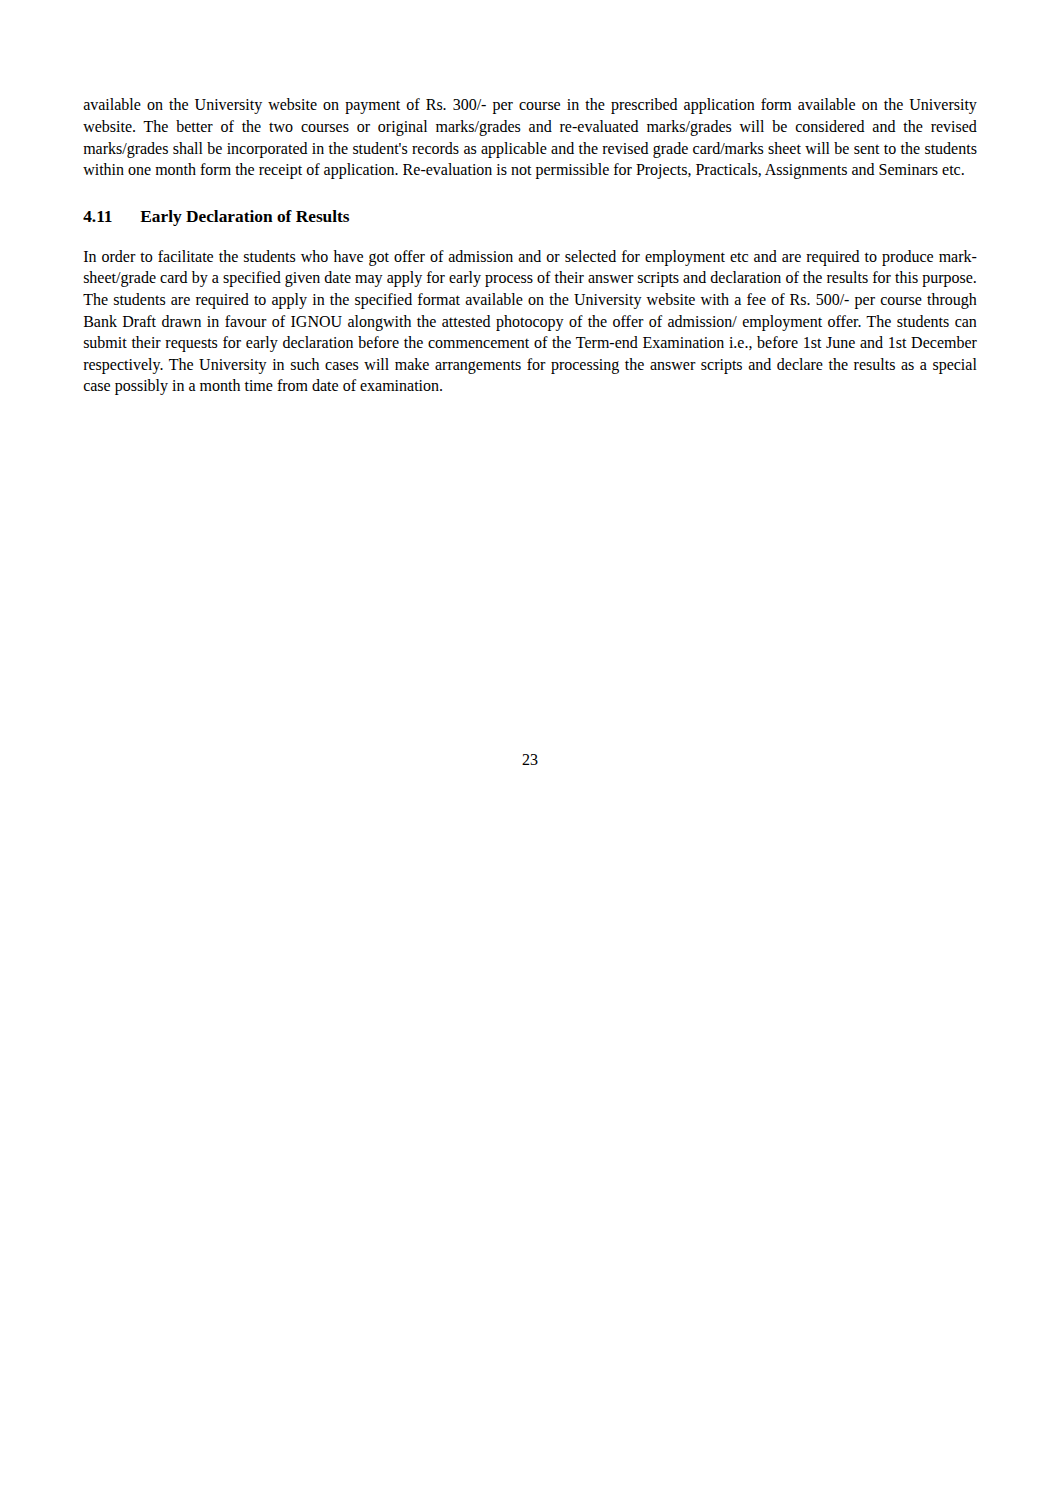available on the University website on payment of Rs. 300/- per course in the prescribed application form available on the University website. The better of the two courses or original marks/grades and re-evaluated marks/grades will be considered and the revised marks/grades shall be incorporated in the student's records as applicable and the revised grade card/marks sheet will be sent to the students within one month form the receipt of application. Re-evaluation is not permissible for Projects, Practicals, Assignments and Seminars etc.
4.11 Early Declaration of Results
In order to facilitate the students who have got offer of admission and or selected for employment etc and are required to produce mark-sheet/grade card by a specified given date may apply for early process of their answer scripts and declaration of the results for this purpose. The students are required to apply in the specified format available on the University website with a fee of Rs. 500/- per course through Bank Draft drawn in favour of IGNOU alongwith the attested photocopy of the offer of admission/ employment offer. The students can submit their requests for early declaration before the commencement of the Term-end Examination i.e., before 1st June and 1st December respectively. The University in such cases will make arrangements for processing the answer scripts and declare the results as a special case possibly in a month time from date of examination.
23